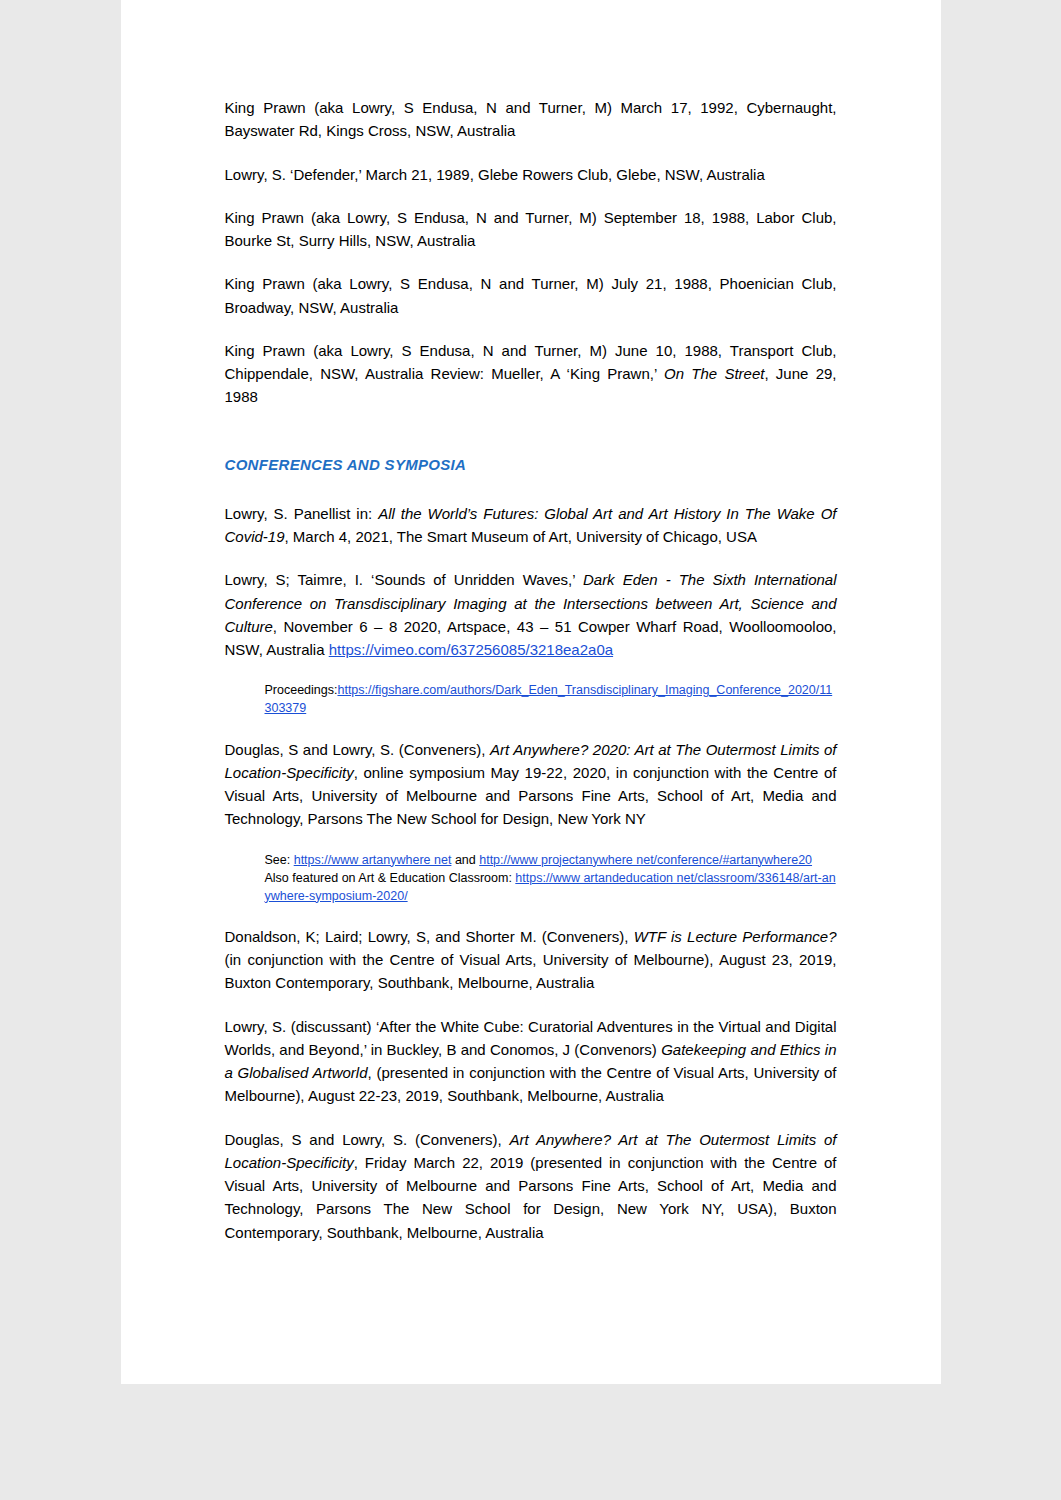King Prawn (aka Lowry, S Endusa, N and Turner, M) March 17, 1992, Cybernaught, Bayswater Rd, Kings Cross, NSW, Australia
Lowry, S. ‘Defender,’ March 21, 1989, Glebe Rowers Club, Glebe, NSW, Australia
King Prawn (aka Lowry, S Endusa, N and Turner, M) September 18, 1988, Labor Club, Bourke St, Surry Hills, NSW, Australia
King Prawn (aka Lowry, S Endusa, N and Turner, M) July 21, 1988, Phoenician Club, Broadway, NSW, Australia
King Prawn (aka Lowry, S Endusa, N and Turner, M) June 10, 1988, Transport Club, Chippendale, NSW, Australia Review: Mueller, A ‘King Prawn,’ On The Street, June 29, 1988
Conferences and Symposia
Lowry, S. Panellist in: All the World’s Futures: Global Art and Art History In The Wake Of Covid-19, March 4, 2021, The Smart Museum of Art, University of Chicago, USA
Lowry, S; Taimre, I. ‘Sounds of Unridden Waves,’ Dark Eden - The Sixth International Conference on Transdisciplinary Imaging at the Intersections between Art, Science and Culture, November 6 – 8 2020, Artspace, 43 – 51 Cowper Wharf Road, Woolloomooloo, NSW, Australia https://vimeo.com/637256085/3218ea2a0a
Proceedings:https://figshare.com/authors/Dark_Eden_Transdisciplinary_Imaging_Conference_2020/11303379
Douglas, S and Lowry, S. (Conveners), Art Anywhere? 2020: Art at The Outermost Limits of Location-Specificity, online symposium May 19-22, 2020, in conjunction with the Centre of Visual Arts, University of Melbourne and Parsons Fine Arts, School of Art, Media and Technology, Parsons The New School for Design, New York NY
See: https://www artanywhere net and http://www projectanywhere net/conference/#artanywhere20
Also featured on Art & Education Classroom: https://www artandeducation net/classroom/336148/art-anywhere-symposium-2020/
Donaldson, K; Laird; Lowry, S, and Shorter M. (Conveners), WTF is Lecture Performance? (in conjunction with the Centre of Visual Arts, University of Melbourne), August 23, 2019, Buxton Contemporary, Southbank, Melbourne, Australia
Lowry, S. (discussant) ‘After the White Cube: Curatorial Adventures in the Virtual and Digital Worlds, and Beyond,’ in Buckley, B and Conomos, J (Convenors) Gatekeeping and Ethics in a Globalised Artworld, (presented in conjunction with the Centre of Visual Arts, University of Melbourne), August 22-23, 2019, Southbank, Melbourne, Australia
Douglas, S and Lowry, S. (Conveners), Art Anywhere? Art at The Outermost Limits of Location-Specificity, Friday March 22, 2019 (presented in conjunction with the Centre of Visual Arts, University of Melbourne and Parsons Fine Arts, School of Art, Media and Technology, Parsons The New School for Design, New York NY, USA), Buxton Contemporary, Southbank, Melbourne, Australia